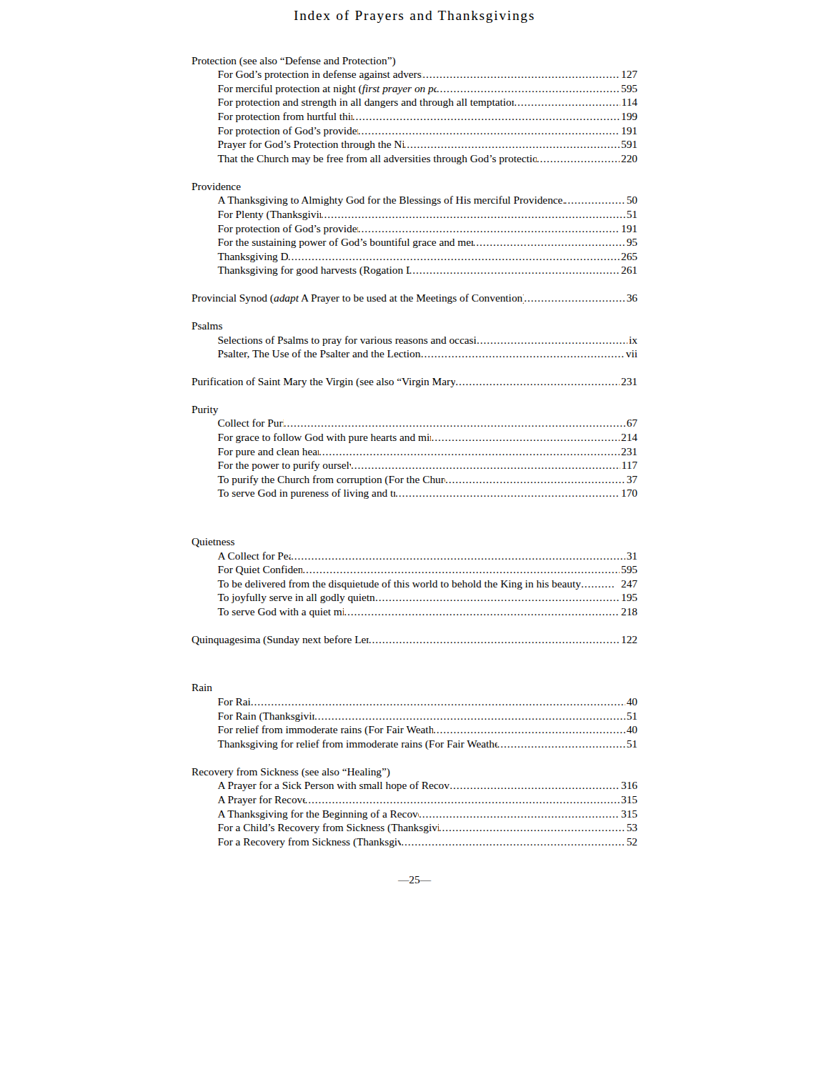Index of Prayers and Thanksgivings
Protection (see also “Defense and Protection”)
For God’s protection in defense against adversity............................................................. 127
For merciful protection at night (first prayer on page).......................................................... 595
For protection and strength in all dangers and through all temptations................................ 114
For protection from hurtful things....................................................................................... 199
For protection of God’s providence..................................................................................... 191
Prayer for God’s Protection through the Night..................................................................... 591
That the Church may be free from all adversities through God’s protection......................... 220
Providence
A Thanksgiving to Almighty God for the Blessings of His merciful Providence................... 50
For Plenty (Thanksgiving)..................................................................................................... 51
For protection of God’s providence..................................................................................... 191
For the sustaining power of God’s bountiful grace and mercy............................................... 95
Thanksgiving Day................................................................................................................. 265
Thanksgiving for good harvests (Rogation Day).................................................................... 261
Provincial Synod (adapt A Prayer to be used at the Meetings of Convention).............................. 36
Psalms
Selections of Psalms to pray for various reasons and occasions............................................... ix
Psalter, The Use of the Psalter and the Lectionary................................................................ vii
Purification of Saint Mary the Virgin (see also “Virgin Mary”).................................................. 231
Purity
Collect for Purity..................................................................................................................... 67
For grace to follow God with pure hearts and minds........................................................... 214
For pure and clean hearts................................................................................................. 231
For the power to purify ourselves....................................................................................... 117
To purify the Church from corruption (For the Church)........................................................ 37
To serve God in pureness of living and truth........................................................................ 170
Quietness
A Collect for Peace................................................................................................................... 31
For Quiet Confidence......................................................................................................... 595
To be delivered from the disquietude of this world to behold the King in his beauty.......... 247
To joyfully serve in all godly quietness.............................................................................. 195
To serve God with a quiet mind......................................................................................... 218
Quinquagesima (Sunday next before Lent).............................................................................. 122
Rain
For Rain................................................................................................................................. 40
For Rain (Thanksgiving)....................................................................................................... 51
For relief from immoderate rains (For Fair Weather)............................................................ 40
Thanksgiving for relief from immoderate rains (For Fair Weather)....................................... 51
Recovery from Sickness (see also “Healing”)
A Prayer for a Sick Person with small hope of Recovery..................................................... 316
A Prayer for Recovery......................................................................................................... 315
A Thanksgiving for the Beginning of a Recovery............................................................... 315
For a Child’s Recovery from Sickness (Thanksgiving)........................................................... 53
For a Recovery from Sickness (Thanksgiving)......................................................................... 52
—25—